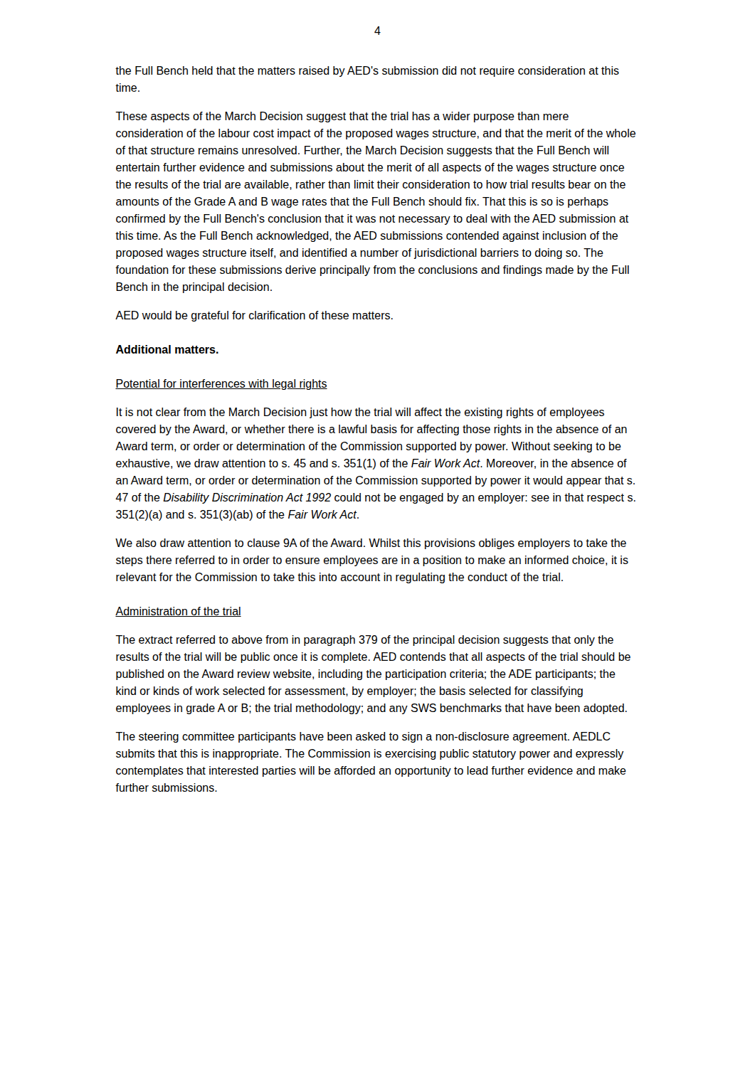4
the Full Bench held that the matters raised by AED's submission did not require consideration at this time.
These aspects of the March Decision suggest that the trial has a wider purpose than mere consideration of the labour cost impact of the proposed wages structure, and that the merit of the whole of that structure remains unresolved. Further, the March Decision suggests that the Full Bench will entertain further evidence and submissions about the merit of all aspects of the wages structure once the results of the trial are available, rather than limit their consideration to how trial results bear on the amounts of the Grade A and B wage rates that the Full Bench should fix. That this is so is perhaps confirmed by the Full Bench's conclusion that it was not necessary to deal with the AED submission at this time. As the Full Bench acknowledged, the AED submissions contended against inclusion of the proposed wages structure itself, and identified a number of jurisdictional barriers to doing so. The foundation for these submissions derive principally from the conclusions and findings made by the Full Bench in the principal decision.
AED would be grateful for clarification of these matters.
Additional matters.
Potential for interferences with legal rights
It is not clear from the March Decision just how the trial will affect the existing rights of employees covered by the Award, or whether there is a lawful basis for affecting those rights in the absence of an Award term, or order or determination of the Commission supported by power. Without seeking to be exhaustive, we draw attention to s. 45 and s. 351(1) of the Fair Work Act. Moreover, in the absence of an Award term, or order or determination of the Commission supported by power it would appear that s. 47 of the Disability Discrimination Act 1992 could not be engaged by an employer: see in that respect s. 351(2)(a) and s. 351(3)(ab) of the Fair Work Act.
We also draw attention to clause 9A of the Award. Whilst this provisions obliges employers to take the steps there referred to in order to ensure employees are in a position to make an informed choice, it is relevant for the Commission to take this into account in regulating the conduct of the trial.
Administration of the trial
The extract referred to above from in paragraph 379 of the principal decision suggests that only the results of the trial will be public once it is complete. AED contends that all aspects of the trial should be published on the Award review website, including the participation criteria; the ADE participants; the kind or kinds of work selected for assessment, by employer; the basis selected for classifying employees in grade A or B; the trial methodology; and any SWS benchmarks that have been adopted.
The steering committee participants have been asked to sign a non-disclosure agreement. AEDLC submits that this is inappropriate. The Commission is exercising public statutory power and expressly contemplates that interested parties will be afforded an opportunity to lead further evidence and make further submissions.